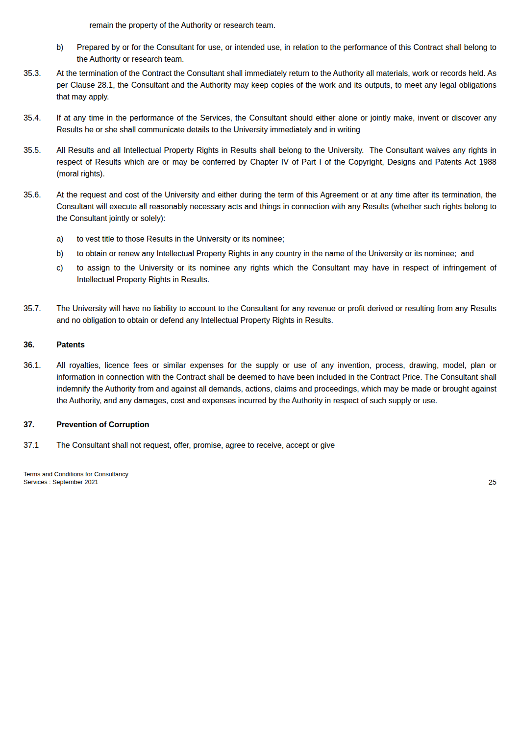remain the property of the Authority or research team.
b)
Prepared by or for the Consultant for use, or intended use, in relation to the performance of this Contract shall belong to the Authority or research team.
35.3.
At the termination of the Contract the Consultant shall immediately return to the Authority all materials, work or records held. As per Clause 28.1, the Consultant and the Authority may keep copies of the work and its outputs, to meet any legal obligations that may apply.
35.4.
If at any time in the performance of the Services, the Consultant should either alone or jointly make, invent or discover any Results he or she shall communicate details to the University immediately and in writing
35.5.
All Results and all Intellectual Property Rights in Results shall belong to the University. The Consultant waives any rights in respect of Results which are or may be conferred by Chapter IV of Part I of the Copyright, Designs and Patents Act 1988 (moral rights).
35.6.
At the request and cost of the University and either during the term of this Agreement or at any time after its termination, the Consultant will execute all reasonably necessary acts and things in connection with any Results (whether such rights belong to the Consultant jointly or solely):
a)
to vest title to those Results in the University or its nominee;
b)
to obtain or renew any Intellectual Property Rights in any country in the name of the University or its nominee; and
c)
to assign to the University or its nominee any rights which the Consultant may have in respect of infringement of Intellectual Property Rights in Results.
35.7.
The University will have no liability to account to the Consultant for any revenue or profit derived or resulting from any Results and no obligation to obtain or defend any Intellectual Property Rights in Results.
36.
Patents
36.1.
All royalties, licence fees or similar expenses for the supply or use of any invention, process, drawing, model, plan or information in connection with the Contract shall be deemed to have been included in the Contract Price. The Consultant shall indemnify the Authority from and against all demands, actions, claims and proceedings, which may be made or brought against the Authority, and any damages, cost and expenses incurred by the Authority in respect of such supply or use.
37.
Prevention of Corruption
37.1
The Consultant shall not request, offer, promise, agree to receive, accept or give
Terms and Conditions for Consultancy
Services : September 2021
25